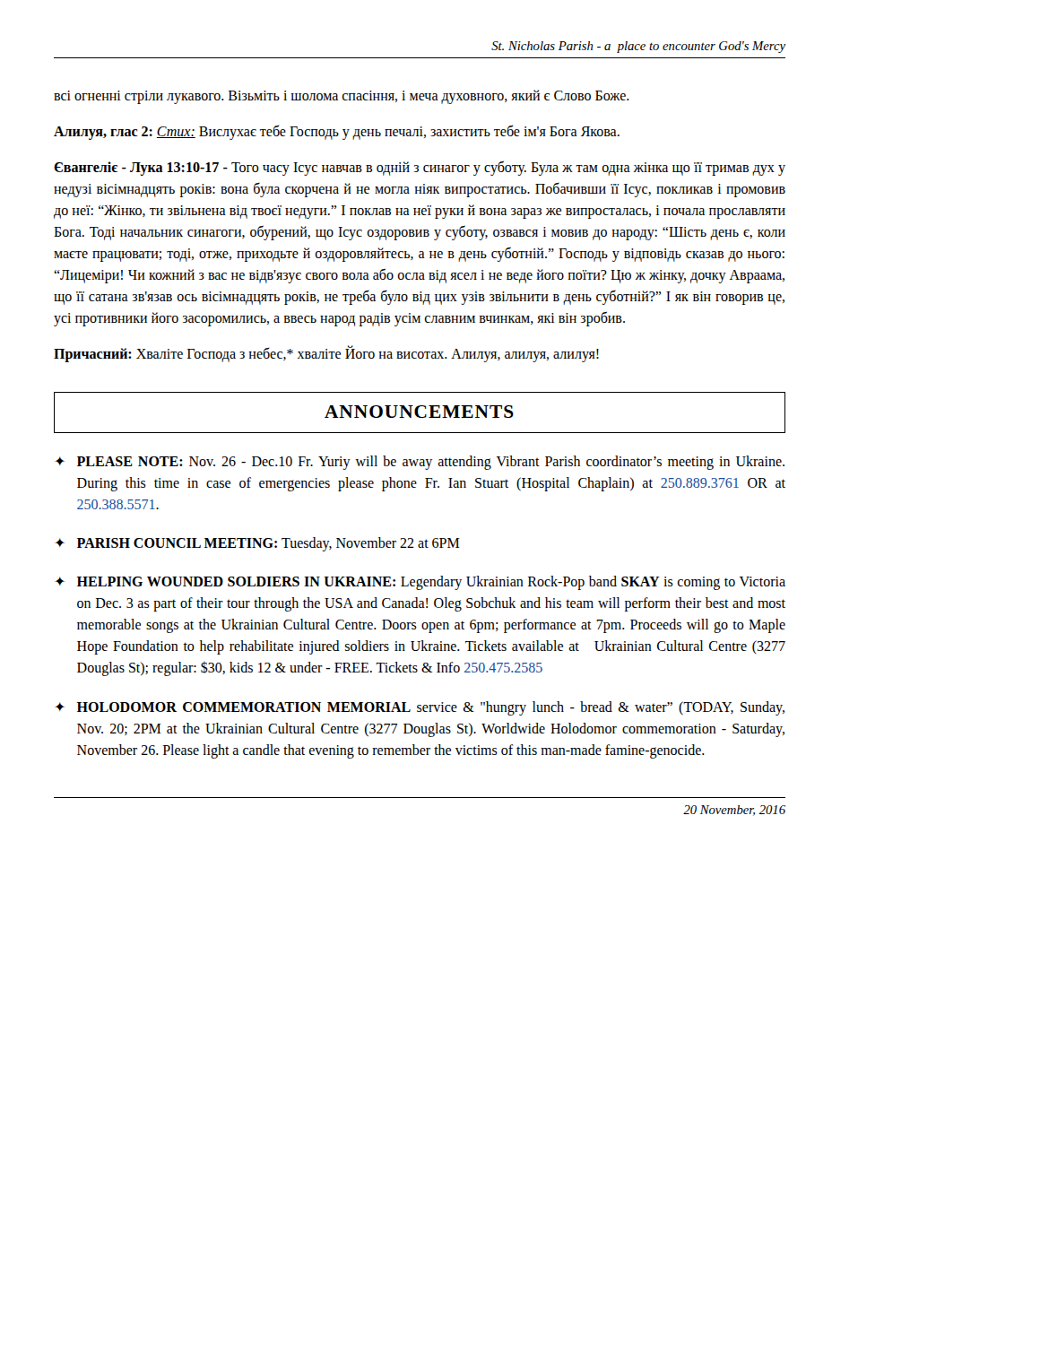St. Nicholas Parish - a place to encounter God's Mercy
всі огненні стріли лукавого. Візьміть і шолома спасіння, і меча духовного, який є Слово Боже.
Алилуя, глас 2: Стих: Вислухає тебе Господь у день печалі, захистить тебе ім'я Бога Якова.
Євангеліє - Лука 13:10-17 - Того часу Ісус навчав в одній з синагог у суботу. Була ж там одна жінка що її тримав дух у недузі вісімнадцять років: вона була скорчена й не могла ніяк випростатись. Побачивши її Ісус, покликав і промовив до неї: “Жінко, ти звільнена від твоєї недуги.” І поклав на неї руки й вона зараз же випросталась, і почала прославляти Бога. Тоді начальник синагоги, обурений, що Ісус оздоровив у суботу, озвався і мовив до народу: “Шість день є, коли маєте працювати; тоді, отже, приходьте й оздоровляйтесь, а не в день суботній.” Господь у відповідь сказав до нього: “Лицеміри! Чи кожний з вас не відв'язує свого вола або осла від ясел і не веде його поїти? Цю ж жінку, дочку Авраама, що її сатана зв'язав ось вісімнадцять років, не треба було від цих узів звільнити в день суботній?” І як він говорив це, усі противники його засоромились, а ввесь народ радів усім славним вчинкам, які він зробив.
Причасний: Хваліте Господа з небес,* хваліте Його на висотах. Алилуя, алилуя, алилуя!
ANNOUNCEMENTS
PLEASE NOTE: Nov. 26 - Dec.10 Fr. Yuriy will be away attending Vibrant Parish coordinator’s meeting in Ukraine. During this time in case of emergencies please phone Fr. Ian Stuart (Hospital Chaplain) at 250.889.3761 OR at 250.388.5571.
PARISH COUNCIL MEETING: Tuesday, November 22 at 6PM
HELPING WOUNDED SOLDIERS IN UKRAINE: Legendary Ukrainian Rock-Pop band SKAY is coming to Victoria on Dec. 3 as part of their tour through the USA and Canada! Oleg Sobchuk and his team will perform their best and most memorable songs at the Ukrainian Cultural Centre. Doors open at 6pm; performance at 7pm. Proceeds will go to Maple Hope Foundation to help rehabilitate injured soldiers in Ukraine. Tickets available at Ukrainian Cultural Centre (3277 Douglas St); regular: $30, kids 12 & under - FREE. Tickets & Info 250.475.2585
HOLODOMOR COMMEMORATION MEMORIAL service & "hungry lunch - bread & water” (TODAY, Sunday, Nov. 20; 2PM at the Ukrainian Cultural Centre (3277 Douglas St). Worldwide Holodomor commemoration - Saturday, November 26. Please light a candle that evening to remember the victims of this man-made famine-genocide.
20 November, 2016